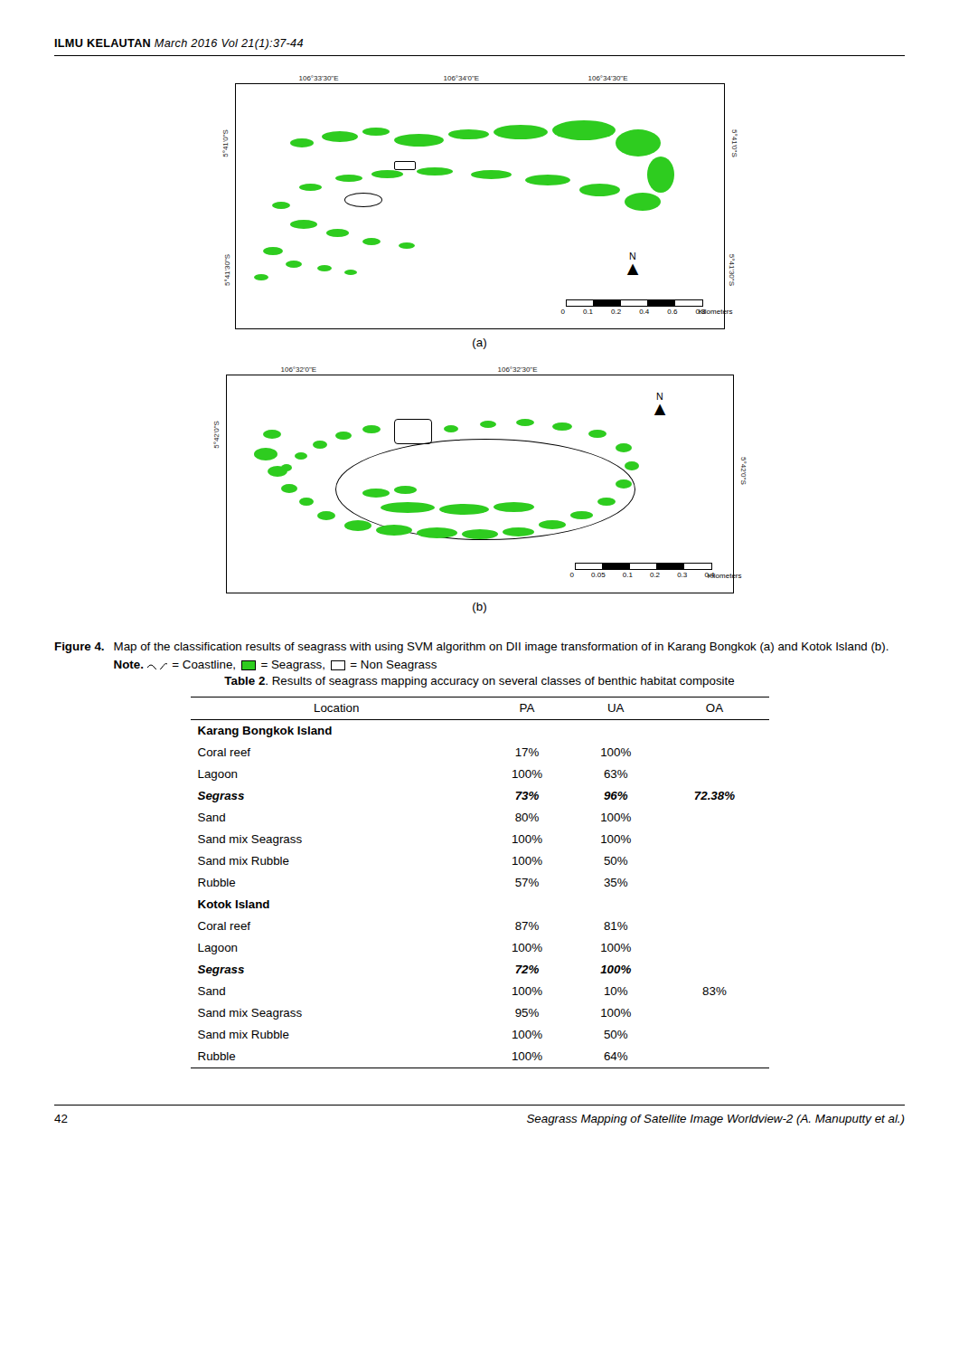ILMU KELAUTAN March 2016 Vol 21(1):37-44
106°33'30"E 106°34'0"E 106°34'30"E 5°41'0"S 5°41'30"S 5°41'0"S 5°41'30"S
N ▲
00.10.20.40.60.8
Kilometers
(a)
106°32'0"E 106°32'30"E 5°42'0"S 5°42'0"S
N ▲
00.050.10.20.30.4
Kilometers
(b)
Figure 4. Map of the classification results of seagrass with using SVM algorithm on DII image transformation of in Karang Bongkok (a) and Kotok Island (b).
Note. = Coastline, = Seagrass, = Non Seagrass
Table 2 . Results of seagrass mapping accuracy on several classes of benthic habitat composite
| Location | PA | UA | OA |
| --- | --- | --- | --- |
| Karang Bongkok Island | | | |
| Coral reef | 17% | 100% | |
| Lagoon | 100% | 63% | |
| Segrass | 73% | 96% | 72.38% |
| Sand | 80% | 100% | |
| Sand mix Seagrass | 100% | 100% | |
| Sand mix Rubble | 100% | 50% | |
| Rubble | 57% | 35% | |
| Kotok Island | | | |
| Coral reef | 87% | 81% | |
| Lagoon | 100% | 100% | |
| Segrass | 72% | 100% | |
| Sand | 100% | 10% | 83% |
| Sand mix Seagrass | 95% | 100% | |
| Sand mix Rubble | 100% | 50% | |
| Rubble | 100% | 64% | |
42 Seagrass Mapping of Satellite Image Worldview-2 (A. Manuputty et al.)